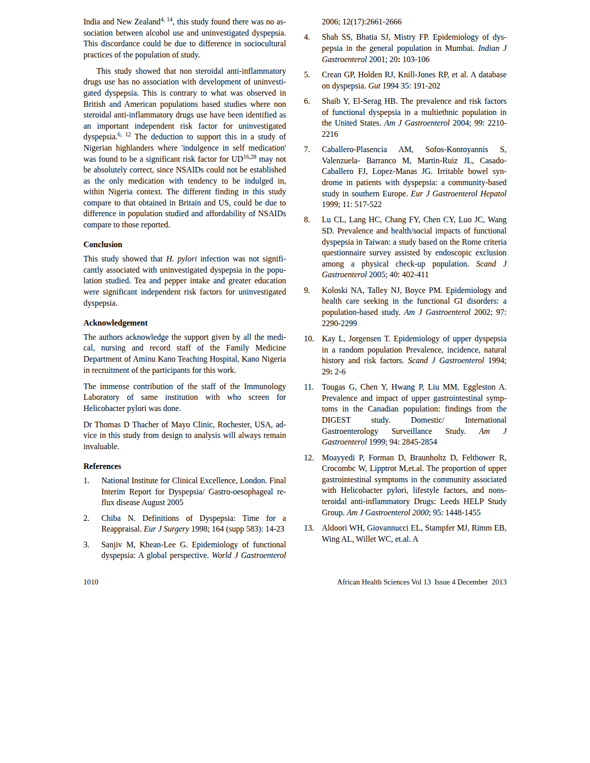India and New Zealand4, 14, this study found there was no association between alcohol use and uninvestigated dyspepsia. This discordance could be due to difference in sociocultural practices of the population of study.
This study showed that non steroidal anti-inflammatory drugs use has no association with development of uninvestigated dyspepsia. This is contrary to what was observed in British and American populations based studies where non steroidal anti-inflammatory drugs use have been identified as an important independent risk factor for uninvestigated dyspepsia.6, 12 The deduction to support this in a study of Nigerian highlanders where 'indulgence in self medication' was found to be a significant risk factor for UD16,28 may not be absolutely correct, since NSAIDs could not be established as the only medication with tendency to be indulged in, within Nigeria context. The different finding in this study compare to that obtained in Britain and US, could be due to difference in population studied and affordability of NSAIDs compare to those reported.
Conclusion
This study showed that H. pylori infection was not significantly associated with uninvestigated dyspepsia in the population studied. Tea and pepper intake and greater education were significant independent risk factors for uninvestigated dyspepsia.
Acknowledgement
The authors acknowledge the support given by all the medical, nursing and record staff of the Family Medicine Department of Aminu Kano Teaching Hospital, Kano Nigeria in recruitment of the participants for this work.
The immense contribution of the staff of the Immunology Laboratory of same institution with who screen for Helicobacter pylori was done.
Dr Thomas D Thacher of Mayo Clinic, Rochester, USA, advice in this study from design to analysis will always remain invaluable.
References
National Institute for Clinical Excellence, London. Final Interim Report for Dyspepsia/ Gastro-oesophageal reflux disease August 2005
Chiba N. Definitions of Dyspepsia: Time for a Reappraisal. Eur J Surgery 1998; 164 (supp 583): 14-23
Sanjiv M, Khean-Lee G. Epidemiology of functional dyspepsia: A global perspective. World J Gastroenterol 2006; 12(17):2661-2666
Shah SS, Bhatia SJ, Mistry FP. Epidemiology of dyspepsia in the general population in Mumbai. Indian J Gastroenterol 2001; 20: 103-106
Crean GP, Holden RJ, Knill-Jones RP, et al. A database on dyspepsia. Gut 1994 35: 191-202
Shaib Y, El-Serag HB. The prevalence and risk factors of functional dyspepsia in a multiethnic population in the United States. Am J Gastroenterol 2004; 99: 2210-2216
Caballero-Plasencia AM, Sofos-Kontoyannis S, Valenzuela- Barranco M, Martin-Ruiz JL, Casado-Caballero FJ, Lopez-Manas JG. Irritable bowel syndrome in patients with dyspepsia: a community-based study in southern Europe. Eur J Gastroenterol Hepatol 1999; 11: 517-522
Lu CL, Lang HC, Chang FY, Chen CY, Luo JC, Wang SD. Prevalence and health/social impacts of functional dyspepsia in Taiwan: a study based on the Rome criteria questionnaire survey assisted by endoscopic exclusion among a physical check-up population. Scand J Gastroenterol 2005; 40: 402-411
Koloski NA, Talley NJ, Boyce PM. Epidemiology and health care seeking in the functional GI disorders: a population-based study. Am J Gastroenterol 2002; 97: 2290-2299
Kay L, Jorgensen T. Epidemiology of upper dyspepsia in a random population Prevalence, incidence, natural history and risk factors. Scand J Gastroenterol 1994; 29: 2-6
Tougas G, Chen Y, Hwang P, Liu MM, Eggleston A. Prevalence and impact of upper gastrointestinal symptoms in the Canadian population: findings from the DIGEST study. Domestic/ International Gastroenterology Surveillance Study. Am J Gastroenterol 1999; 94: 2845-2854
Moayyedi P, Forman D, Braunholtz D, Feltbower R, Crocombc W, Lipptrot M,et.al. The proportion of upper gastrointestinal symptoms in the community associated with Helicobacter pylori, lifestyle factors, and nonsteroidal anti-inflammatory Drugs: Leeds HELP Study Group. Am J Gastroenterol 2000; 95: 1448-1455
Aldoori WH, Giovannucci EL, Stampfer MJ, Rimm EB, Wing AL, Willet WC, et.al. A
1010
African Health Sciences Vol 13 Issue 4 December 2013